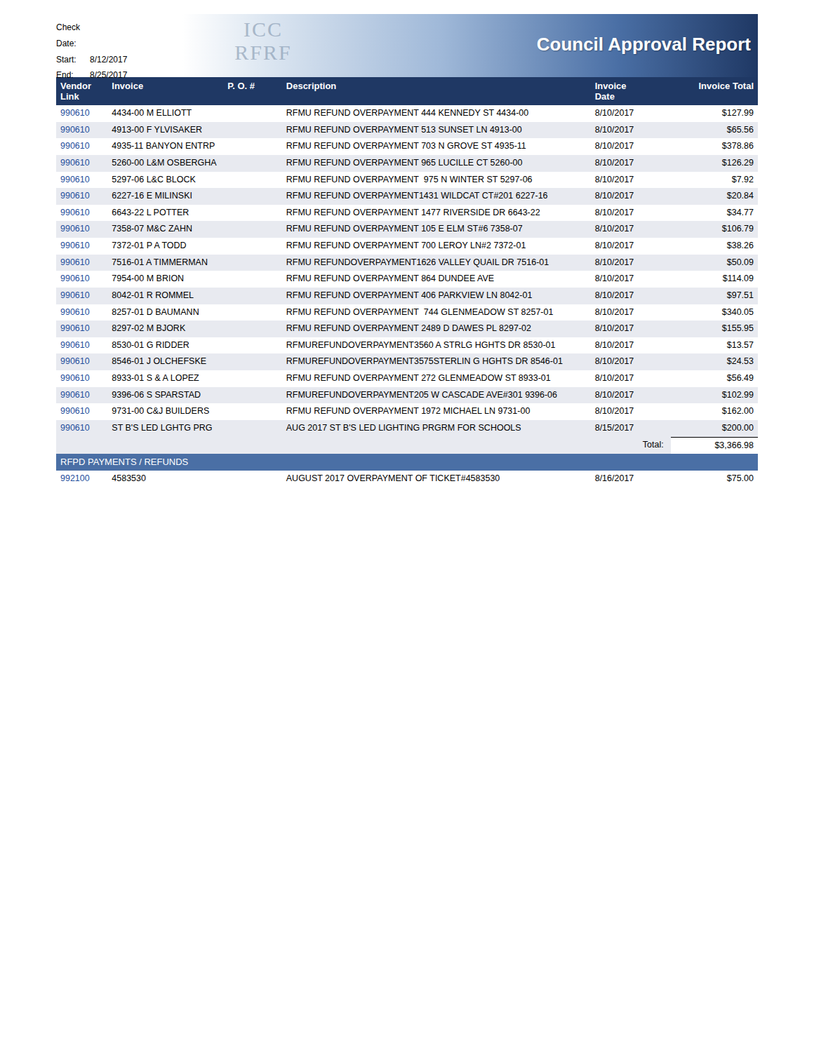Check Date:
Start: 8/12/2017
End: 8/25/2017
ICC
RFRF
Council Approval Report
| Vendor Link | Invoice | P. O. # | Description | Invoice Date | Invoice Total |
| --- | --- | --- | --- | --- | --- |
| 990610 | 4434-00 M ELLIOTT | | RFMU REFUND OVERPAYMENT 444 KENNEDY ST 4434-00 | 8/10/2017 | $127.99 |
| 990610 | 4913-00 F YLVISAKER | | RFMU REFUND OVERPAYMENT 513 SUNSET LN 4913-00 | 8/10/2017 | $65.56 |
| 990610 | 4935-11 BANYON ENTRP | | RFMU REFUND OVERPAYMENT 703 N GROVE ST 4935-11 | 8/10/2017 | $378.86 |
| 990610 | 5260-00 L&M OSBERGHA | | RFMU REFUND OVERPAYMENT 965 LUCILLE CT 5260-00 | 8/10/2017 | $126.29 |
| 990610 | 5297-06 L&C BLOCK | | RFMU REFUND OVERPAYMENT 975 N WINTER ST 5297-06 | 8/10/2017 | $7.92 |
| 990610 | 6227-16 E MILINSKI | | RFMU REFUND OVERPAYMENT1431 WILDCAT CT#201 6227-16 | 8/10/2017 | $20.84 |
| 990610 | 6643-22 L POTTER | | RFMU REFUND OVERPAYMENT 1477 RIVERSIDE DR 6643-22 | 8/10/2017 | $34.77 |
| 990610 | 7358-07 M&C ZAHN | | RFMU REFUND OVERPAYMENT 105 E ELM ST#6 7358-07 | 8/10/2017 | $106.79 |
| 990610 | 7372-01 P A TODD | | RFMU REFUND OVERPAYMENT 700 LEROY LN#2 7372-01 | 8/10/2017 | $38.26 |
| 990610 | 7516-01 A TIMMERMAN | | RFMU REFUNDOVERPAYMENT1626 VALLEY QUAIL DR 7516-01 | 8/10/2017 | $50.09 |
| 990610 | 7954-00 M BRION | | RFMU REFUND OVERPAYMENT 864 DUNDEE AVE | 8/10/2017 | $114.09 |
| 990610 | 8042-01 R ROMMEL | | RFMU REFUND OVERPAYMENT 406 PARKVIEW LN 8042-01 | 8/10/2017 | $97.51 |
| 990610 | 8257-01 D BAUMANN | | RFMU REFUND OVERPAYMENT 744 GLENMEADOW ST 8257-01 | 8/10/2017 | $340.05 |
| 990610 | 8297-02 M BJORK | | RFMU REFUND OVERPAYMENT 2489 D DAWES PL 8297-02 | 8/10/2017 | $155.95 |
| 990610 | 8530-01 G RIDDER | | RFMUREFUNDOVERPAYMENT3560 A STRLG HGHTS DR 8530-01 | 8/10/2017 | $13.57 |
| 990610 | 8546-01 J OLCHEFSKE | | RFMUREFUNDOVERPAYMENT3575STERLIN G HGHTS DR 8546-01 | 8/10/2017 | $24.53 |
| 990610 | 8933-01 S & A LOPEZ | | RFMU REFUND OVERPAYMENT 272 GLENMEADOW ST 8933-01 | 8/10/2017 | $56.49 |
| 990610 | 9396-06 S SPARSTAD | | RFMUREFUNDOVERPAYMENT205 W CASCADE AVE#301 9396-06 | 8/10/2017 | $102.99 |
| 990610 | 9731-00 C&J BUILDERS | | RFMU REFUND OVERPAYMENT 1972 MICHAEL LN 9731-00 | 8/10/2017 | $162.00 |
| 990610 | ST B'S LED LGHTG PRG | | AUG 2017 ST B'S LED LIGHTING PRGRM FOR SCHOOLS | 8/15/2017 | $200.00 |
| | Total: | $3,366.98 |
| RFPD PAYMENTS / REFUNDS |
| 992100 | 4583530 | | AUGUST 2017 OVERPAYMENT OF TICKET#4583530 | 8/16/2017 | $75.00 |